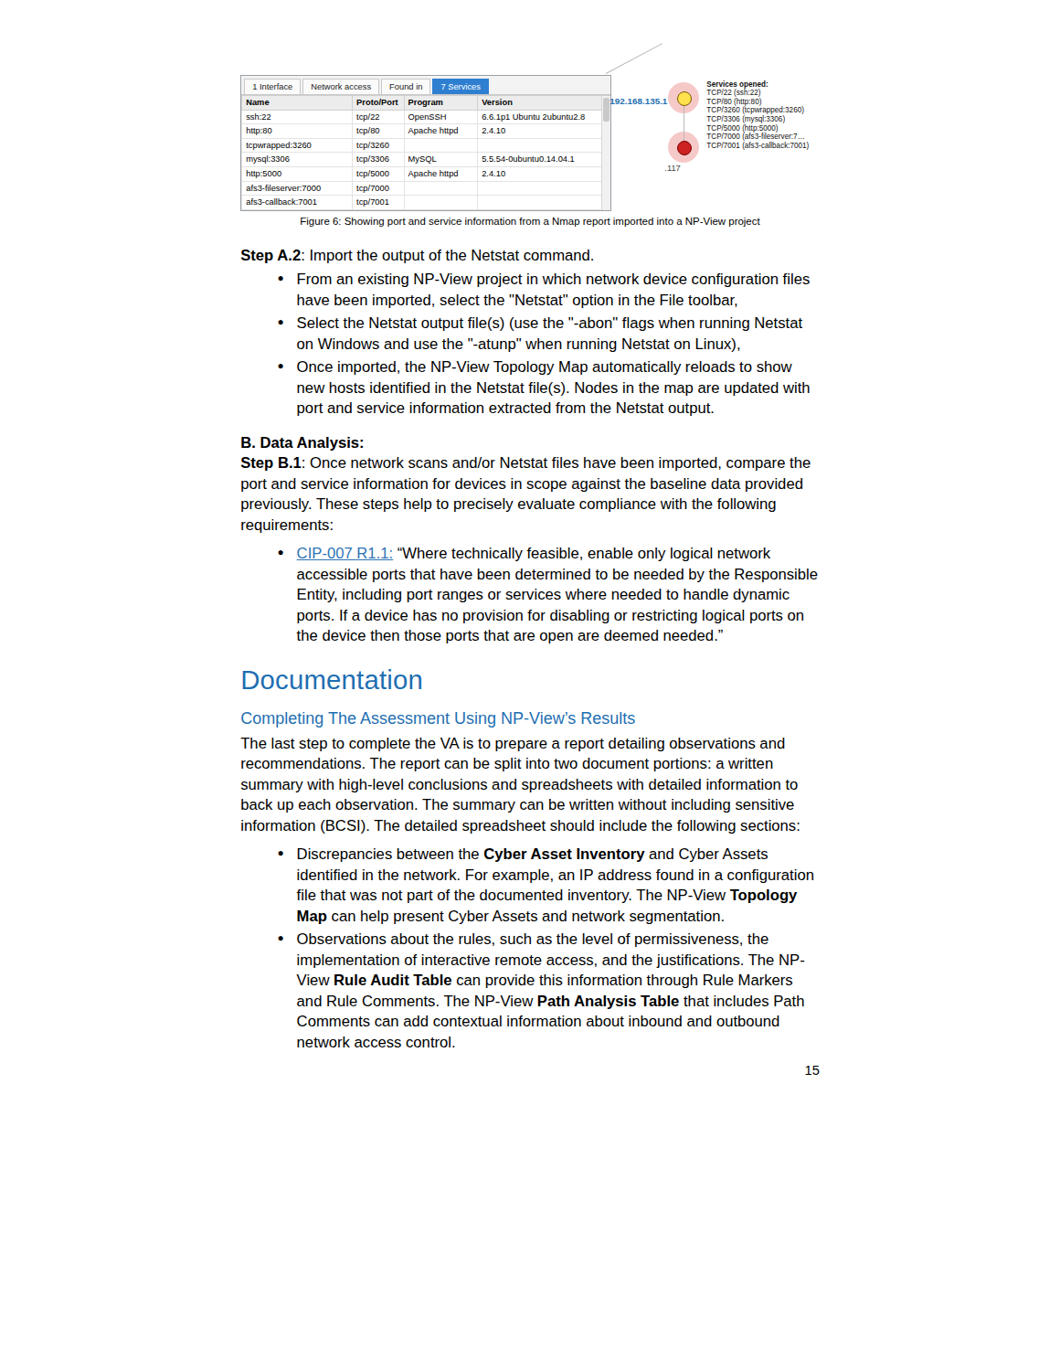1 Interface
Network access
Found in
7 Services
| Name | Proto/Port | Program | Version |
| --- | --- | --- | --- |
| ssh:22 | tcp/22 | OpenSSH | 6.6.1p1 Ubuntu 2ubuntu2.8 |
| http:80 | tcp/80 | Apache httpd | 2.4.10 |
| tcpwrapped:3260 | tcp/3260 | | |
| mysql:3306 | tcp/3306 | MySQL | 5.5.54-0ubuntu0.14.04.1 |
| http:5000 | tcp/5000 | Apache httpd | 2.4.10 |
| afs3-fileserver:7000 | tcp/7000 | | |
| afs3-callback:7001 | tcp/7001 | | |
192.168.135.1
.117
Services opened:
TCP/22 (ssh:22)
TCP/80 (http:80)
TCP/3260 (tcpwrapped:3260)
TCP/3306 (mysql:3306)
TCP/5000 (http:5000)
TCP/7000 (afs3-fileserver:7…
TCP/7001 (afs3-callback:7001)
Figure 6: Showing port and service information from a Nmap report imported into a NP-View project
Step A.2: Import the output of the Netstat command.
From an existing NP-View project in which network device configuration files have been imported, select the "Netstat" option in the File toolbar,
Select the Netstat output file(s) (use the "-abon" flags when running Netstat on Windows and use the "-atunp" when running Netstat on Linux),
Once imported, the NP-View Topology Map automatically reloads to show new hosts identified in the Netstat file(s). Nodes in the map are updated with port and service information extracted from the Netstat output.
B. Data Analysis:
Step B.1: Once network scans and/or Netstat files have been imported, compare the port and service information for devices in scope against the baseline data provided previously. These steps help to precisely evaluate compliance with the following requirements:
CIP-007 R1.1: “Where technically feasible, enable only logical network accessible ports that have been determined to be needed by the Responsible Entity, including port ranges or services where needed to handle dynamic ports. If a device has no provision for disabling or restricting logical ports on the device then those ports that are open are deemed needed.”
Documentation
Completing The Assessment Using NP-View’s Results
The last step to complete the VA is to prepare a report detailing observations and recommendations. The report can be split into two document portions: a written summary with high-level conclusions and spreadsheets with detailed information to back up each observation. The summary can be written without including sensitive information (BCSI). The detailed spreadsheet should include the following sections:
Discrepancies between the Cyber Asset Inventory and Cyber Assets identified in the network. For example, an IP address found in a configuration file that was not part of the documented inventory. The NP-View Topology Map can help present Cyber Assets and network segmentation.
Observations about the rules, such as the level of permissiveness, the implementation of interactive remote access, and the justifications. The NP-View Rule Audit Table can provide this information through Rule Markers and Rule Comments. The NP-View Path Analysis Table that includes Path Comments can add contextual information about inbound and outbound network access control.
15